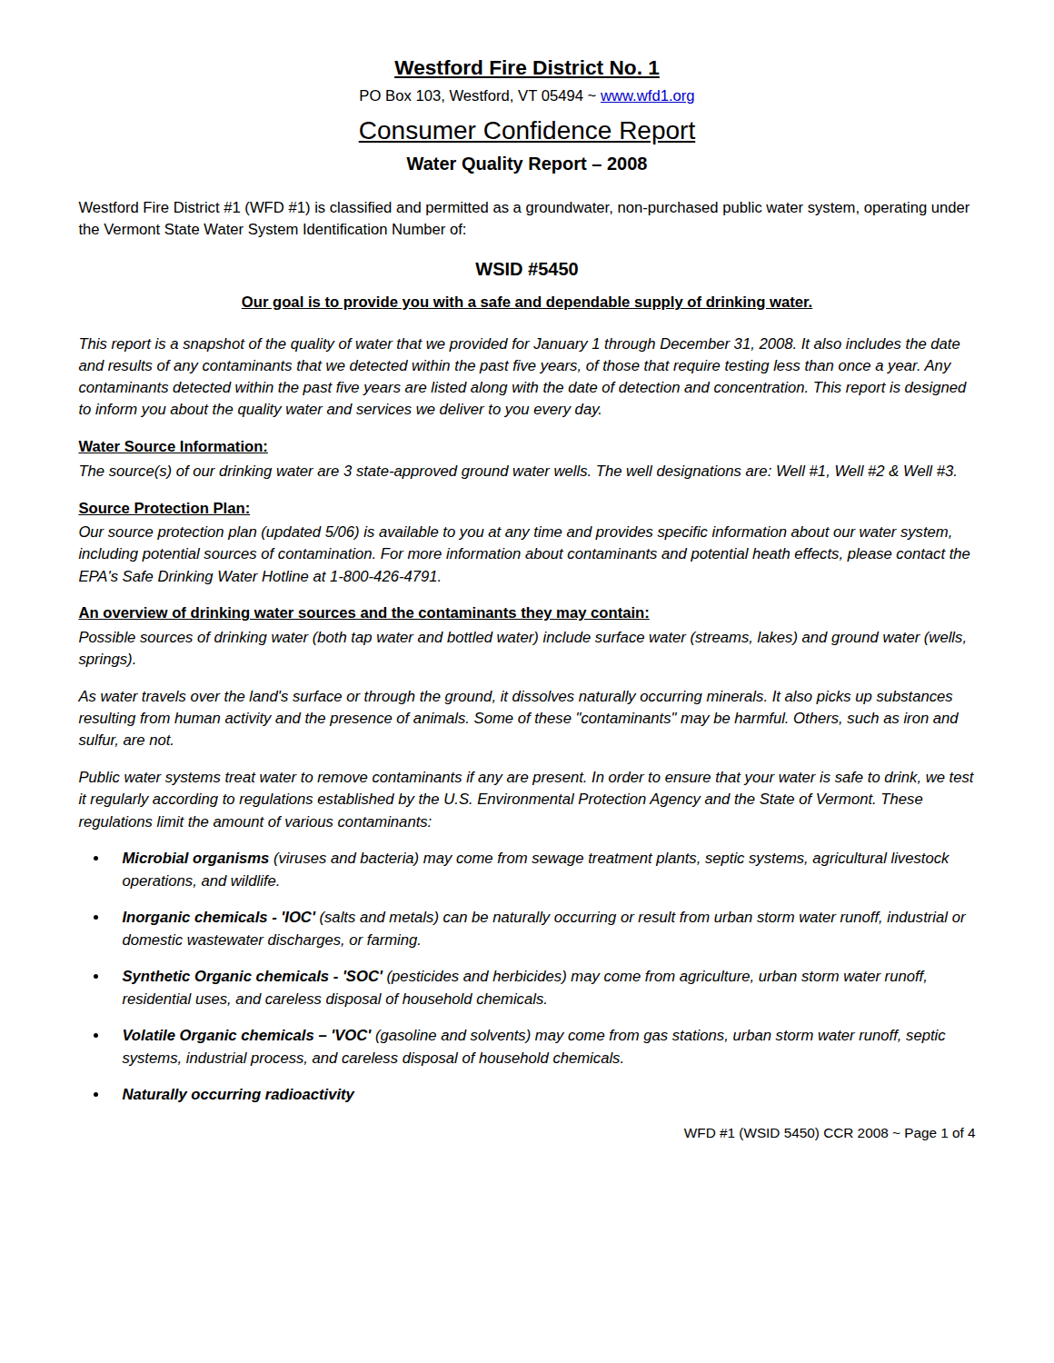Westford Fire District No. 1
PO Box 103, Westford, VT 05494 ~ www.wfd1.org
Consumer Confidence Report
Water Quality Report – 2008
Westford Fire District #1 (WFD #1) is classified and permitted as a groundwater, non-purchased public water system, operating under the Vermont State Water System Identification Number of:
WSID #5450
Our goal is to provide you with a safe and dependable supply of drinking water.
This report is a snapshot of the quality of water that we provided for January 1 through December 31, 2008. It also includes the date and results of any contaminants that we detected within the past five years, of those that require testing less than once a year. Any contaminants detected within the past five years are listed along with the date of detection and concentration. This report is designed to inform you about the quality water and services we deliver to you every day.
Water Source Information:
The source(s) of our drinking water are 3 state-approved ground water wells. The well designations are: Well #1, Well #2 & Well #3.
Source Protection Plan:
Our source protection plan (updated 5/06) is available to you at any time and provides specific information about our water system, including potential sources of contamination. For more information about contaminants and potential heath effects, please contact the EPA's Safe Drinking Water Hotline at 1-800-426-4791.
An overview of drinking water sources and the contaminants they may contain:
Possible sources of drinking water (both tap water and bottled water) include surface water (streams, lakes) and ground water (wells, springs).
As water travels over the land's surface or through the ground, it dissolves naturally occurring minerals. It also picks up substances resulting from human activity and the presence of animals. Some of these "contaminants" may be harmful. Others, such as iron and sulfur, are not.
Public water systems treat water to remove contaminants if any are present. In order to ensure that your water is safe to drink, we test it regularly according to regulations established by the U.S. Environmental Protection Agency and the State of Vermont. These regulations limit the amount of various contaminants:
Microbial organisms (viruses and bacteria) may come from sewage treatment plants, septic systems, agricultural livestock operations, and wildlife.
Inorganic chemicals - 'IOC' (salts and metals) can be naturally occurring or result from urban storm water runoff, industrial or domestic wastewater discharges, or farming.
Synthetic Organic chemicals - 'SOC' (pesticides and herbicides) may come from agriculture, urban storm water runoff, residential uses, and careless disposal of household chemicals.
Volatile Organic chemicals – 'VOC' (gasoline and solvents) may come from gas stations, urban storm water runoff, septic systems, industrial process, and careless disposal of household chemicals.
Naturally occurring radioactivity
WFD #1 (WSID 5450) CCR 2008 ~ Page 1 of 4